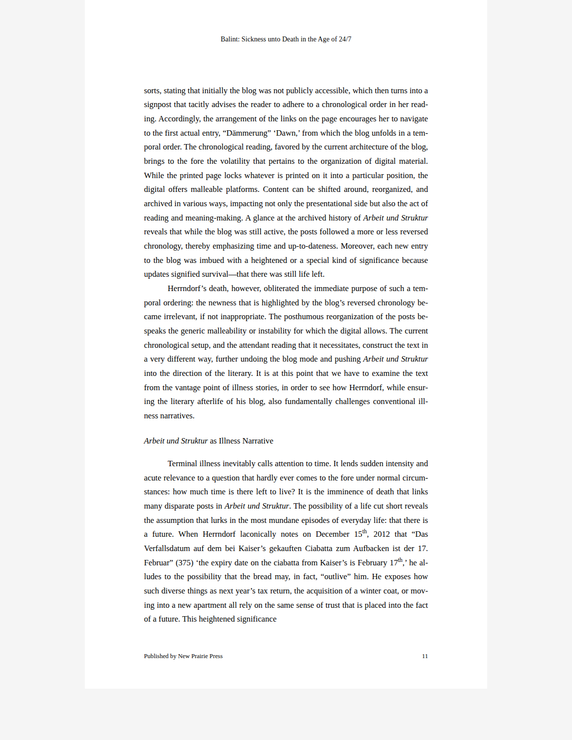Balint: Sickness unto Death in the Age of 24/7
sorts, stating that initially the blog was not publicly accessible, which then turns into a signpost that tacitly advises the reader to adhere to a chronological order in her reading. Accordingly, the arrangement of the links on the page encourages her to navigate to the first actual entry, “Dämmerung” ‘Dawn,’ from which the blog unfolds in a temporal order. The chronological reading, favored by the current architecture of the blog, brings to the fore the volatility that pertains to the organization of digital material. While the printed page locks whatever is printed on it into a particular position, the digital offers malleable platforms. Content can be shifted around, reorganized, and archived in various ways, impacting not only the presentational side but also the act of reading and meaning-making. A glance at the archived history of Arbeit und Struktur reveals that while the blog was still active, the posts followed a more or less reversed chronology, thereby emphasizing time and up-to-dateness. Moreover, each new entry to the blog was imbued with a heightened or a special kind of significance because updates signified survival—that there was still life left.
Herrndorf’s death, however, obliterated the immediate purpose of such a temporal ordering: the newness that is highlighted by the blog’s reversed chronology became irrelevant, if not inappropriate. The posthumous reorganization of the posts bespeaks the generic malleability or instability for which the digital allows. The current chronological setup, and the attendant reading that it necessitates, construct the text in a very different way, further undoing the blog mode and pushing Arbeit und Struktur into the direction of the literary. It is at this point that we have to examine the text from the vantage point of illness stories, in order to see how Herrndorf, while ensuring the literary afterlife of his blog, also fundamentally challenges conventional illness narratives.
Arbeit und Struktur as Illness Narrative
Terminal illness inevitably calls attention to time. It lends sudden intensity and acute relevance to a question that hardly ever comes to the fore under normal circumstances: how much time is there left to live? It is the imminence of death that links many disparate posts in Arbeit und Struktur. The possibility of a life cut short reveals the assumption that lurks in the most mundane episodes of everyday life: that there is a future. When Herrndorf laconically notes on December 15th, 2012 that “Das Verfallsdatum auf dem bei Kaiser’s gekauften Ciabatta zum Aufbacken ist der 17. Februar” (375) ‘the expiry date on the ciabatta from Kaiser’s is February 17th,’ he alludes to the possibility that the bread may, in fact, “outlive” him. He exposes how such diverse things as next year’s tax return, the acquisition of a winter coat, or moving into a new apartment all rely on the same sense of trust that is placed into the fact of a future. This heightened significance
Published by New Prairie Press
11